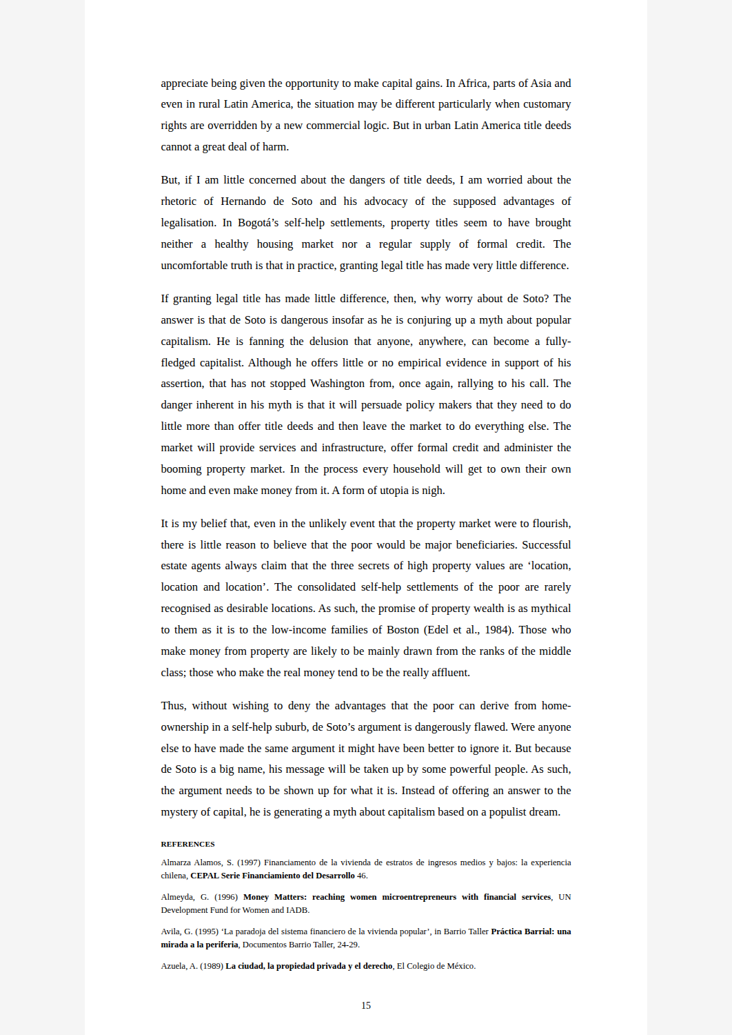appreciate being given the opportunity to make capital gains. In Africa, parts of Asia and even in rural Latin America, the situation may be different particularly when customary rights are overridden by a new commercial logic. But in urban Latin America title deeds cannot a great deal of harm.
But, if I am little concerned about the dangers of title deeds, I am worried about the rhetoric of Hernando de Soto and his advocacy of the supposed advantages of legalisation. In Bogotá’s self-help settlements, property titles seem to have brought neither a healthy housing market nor a regular supply of formal credit. The uncomfortable truth is that in practice, granting legal title has made very little difference.
If granting legal title has made little difference, then, why worry about de Soto? The answer is that de Soto is dangerous insofar as he is conjuring up a myth about popular capitalism. He is fanning the delusion that anyone, anywhere, can become a fully-fledged capitalist. Although he offers little or no empirical evidence in support of his assertion, that has not stopped Washington from, once again, rallying to his call. The danger inherent in his myth is that it will persuade policy makers that they need to do little more than offer title deeds and then leave the market to do everything else. The market will provide services and infrastructure, offer formal credit and administer the booming property market. In the process every household will get to own their own home and even make money from it. A form of utopia is nigh.
It is my belief that, even in the unlikely event that the property market were to flourish, there is little reason to believe that the poor would be major beneficiaries. Successful estate agents always claim that the three secrets of high property values are ‘location, location and location’. The consolidated self-help settlements of the poor are rarely recognised as desirable locations. As such, the promise of property wealth is as mythical to them as it is to the low-income families of Boston (Edel et al., 1984). Those who make money from property are likely to be mainly drawn from the ranks of the middle class; those who make the real money tend to be the really affluent.
Thus, without wishing to deny the advantages that the poor can derive from home-ownership in a self-help suburb, de Soto’s argument is dangerously flawed. Were anyone else to have made the same argument it might have been better to ignore it. But because de Soto is a big name, his message will be taken up by some powerful people. As such, the argument needs to be shown up for what it is. Instead of offering an answer to the mystery of capital, he is generating a myth about capitalism based on a populist dream.
REFERENCES
Almarza Alamos, S. (1997) Financiamento de la vivienda de estratos de ingresos medios y bajos: la experiencia chilena, CEPAL Serie Financiamiento del Desarrollo 46.
Almeyda, G. (1996) Money Matters: reaching women microentrepreneurs with financial services, UN Development Fund for Women and IADB.
Avila, G. (1995) ‘La paradoja del sistema financiero de la vivienda popular’, in Barrio Taller Práctica Barrial: una mirada a la periferia, Documentos Barrio Taller, 24-29.
Azuela, A. (1989) La ciudad, la propiedad privada y el derecho, El Colegio de México.
15